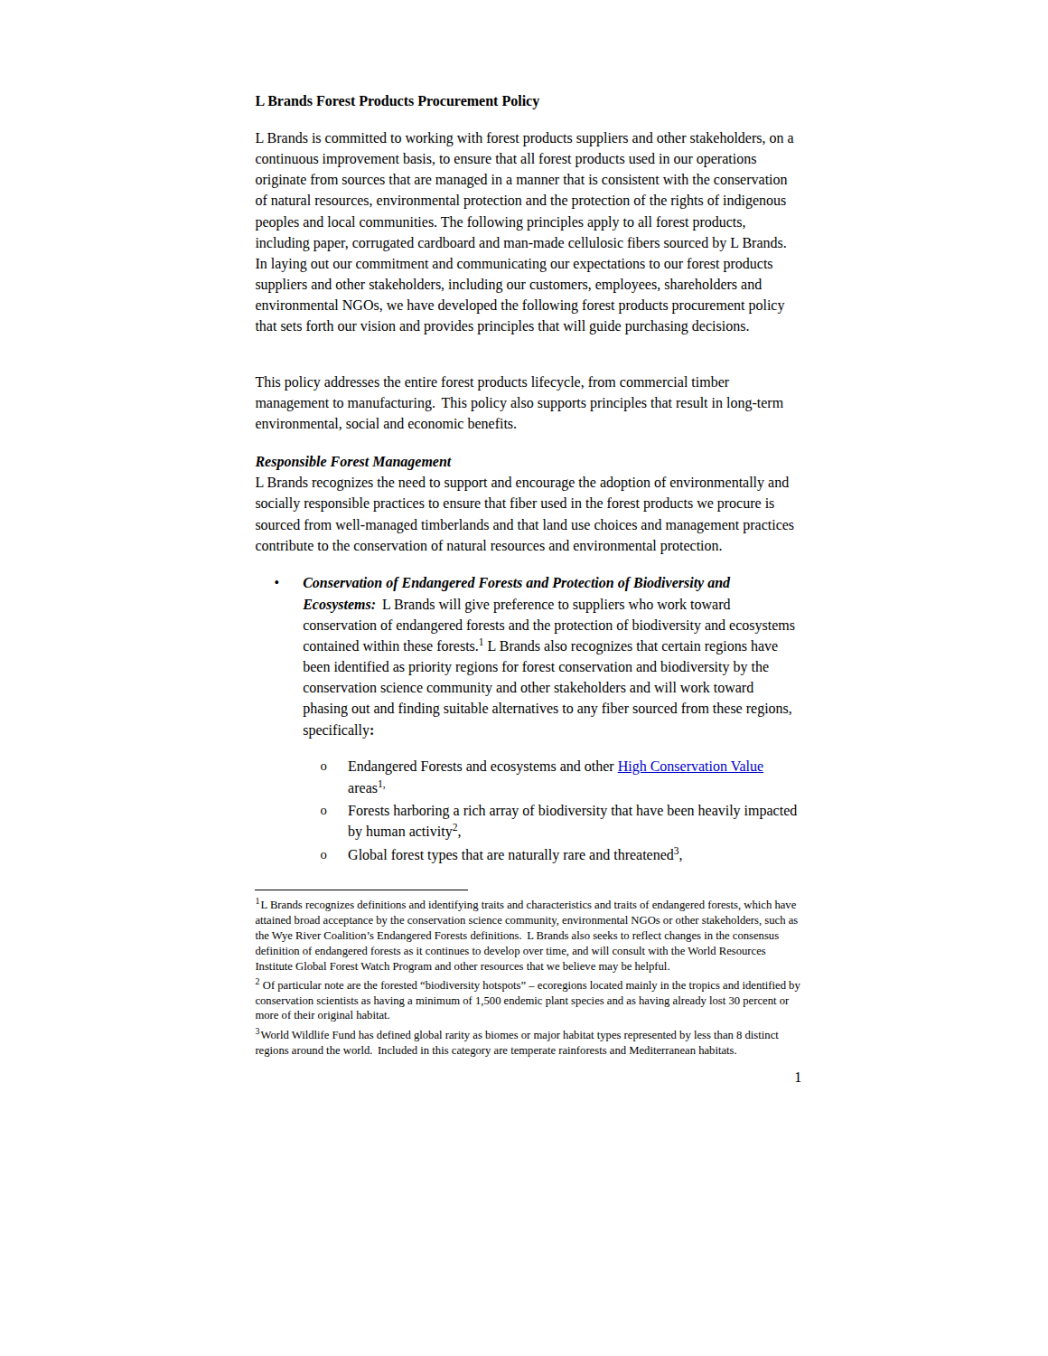L Brands Forest Products Procurement Policy
L Brands is committed to working with forest products suppliers and other stakeholders, on a continuous improvement basis, to ensure that all forest products used in our operations originate from sources that are managed in a manner that is consistent with the conservation of natural resources, environmental protection and the protection of the rights of indigenous peoples and local communities. The following principles apply to all forest products, including paper, corrugated cardboard and man-made cellulosic fibers sourced by L Brands. In laying out our commitment and communicating our expectations to our forest products suppliers and other stakeholders, including our customers, employees, shareholders and environmental NGOs, we have developed the following forest products procurement policy that sets forth our vision and provides principles that will guide purchasing decisions.
This policy addresses the entire forest products lifecycle, from commercial timber management to manufacturing. This policy also supports principles that result in long-term environmental, social and economic benefits.
Responsible Forest Management
L Brands recognizes the need to support and encourage the adoption of environmentally and socially responsible practices to ensure that fiber used in the forest products we procure is sourced from well-managed timberlands and that land use choices and management practices contribute to the conservation of natural resources and environmental protection.
Conservation of Endangered Forests and Protection of Biodiversity and Ecosystems: L Brands will give preference to suppliers who work toward conservation of endangered forests and the protection of biodiversity and ecosystems contained within these forests.1 L Brands also recognizes that certain regions have been identified as priority regions for forest conservation and biodiversity by the conservation science community and other stakeholders and will work toward phasing out and finding suitable alternatives to any fiber sourced from these regions, specifically:
Endangered Forests and ecosystems and other High Conservation Value areas1,
Forests harboring a rich array of biodiversity that have been heavily impacted by human activity2,
Global forest types that are naturally rare and threatened3,
1 L Brands recognizes definitions and identifying traits and characteristics and traits of endangered forests, which have attained broad acceptance by the conservation science community, environmental NGOs or other stakeholders, such as the Wye River Coalition’s Endangered Forests definitions. L Brands also seeks to reflect changes in the consensus definition of endangered forests as it continues to develop over time, and will consult with the World Resources Institute Global Forest Watch Program and other resources that we believe may be helpful.
2 Of particular note are the forested “biodiversity hotspots” – ecoregions located mainly in the tropics and identified by conservation scientists as having a minimum of 1,500 endemic plant species and as having already lost 30 percent or more of their original habitat.
3 World Wildlife Fund has defined global rarity as biomes or major habitat types represented by less than 8 distinct regions around the world. Included in this category are temperate rainforests and Mediterranean habitats.
1